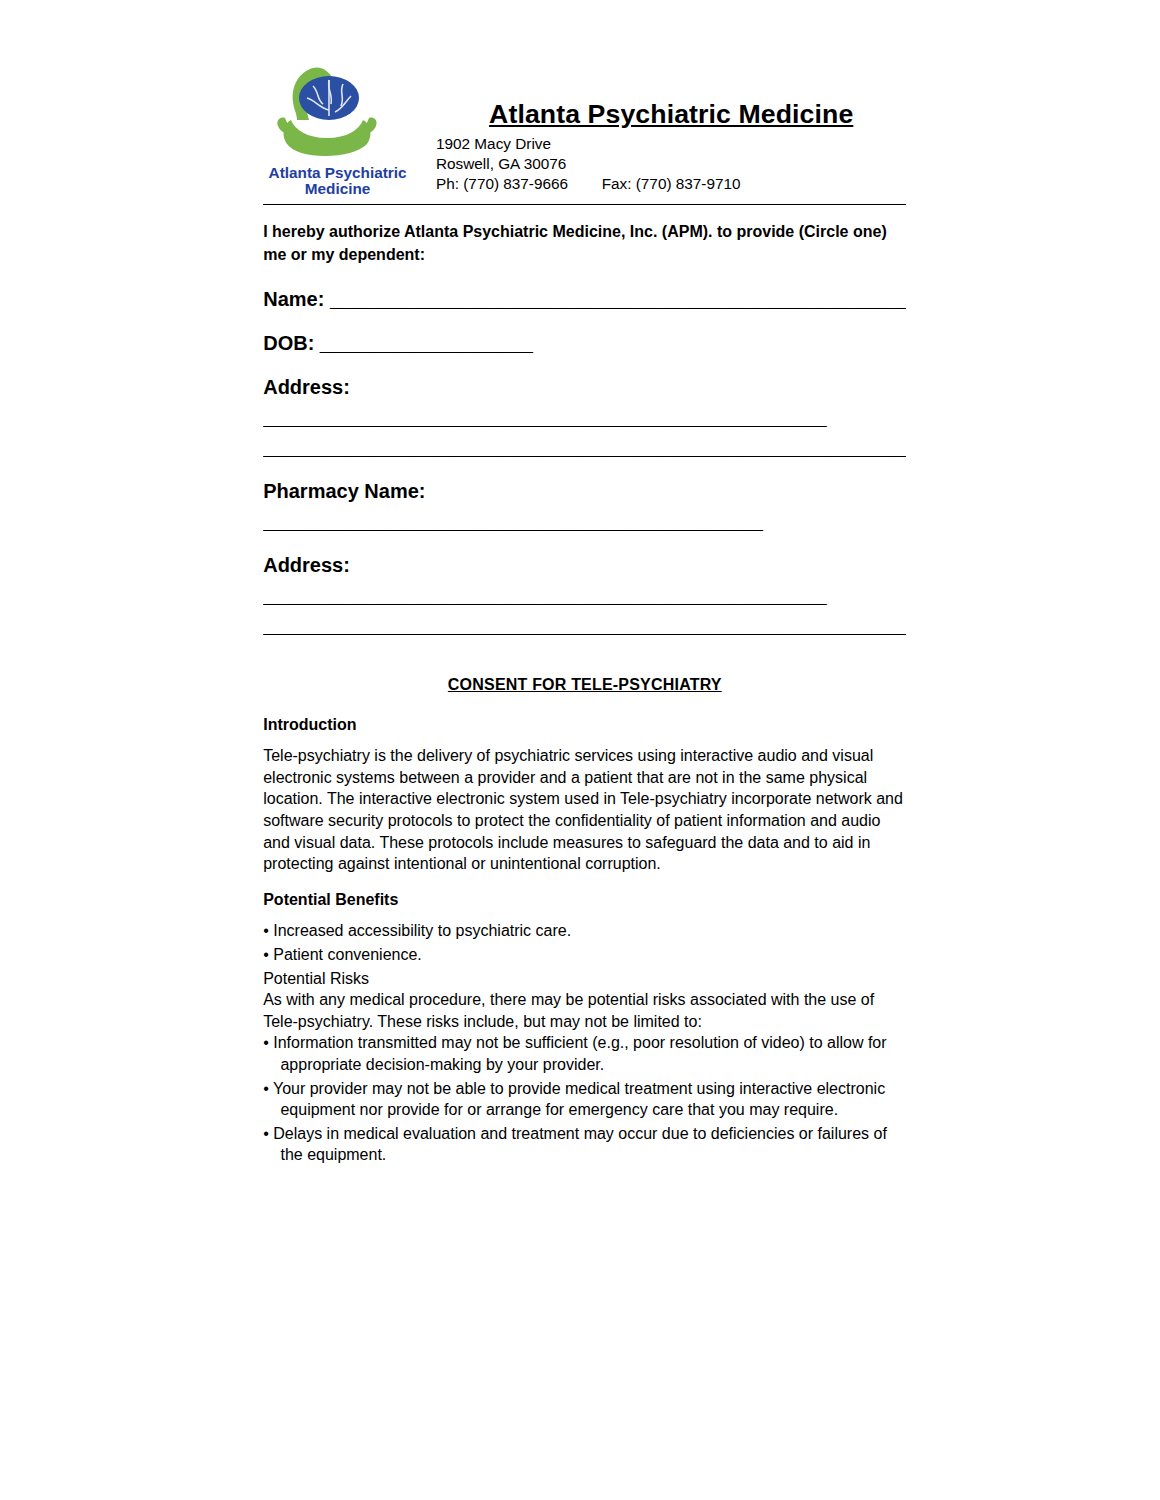Atlanta Psychiatric
Medicine
Atlanta Psychiatric Medicine
1902 Macy Drive
Roswell, GA 30076
Ph: (770) 837-9666 Fax: (770) 837-9710
I hereby authorize Atlanta Psychiatric Medicine, Inc. (APM). to provide (Circle one) me or my dependent:
Name: _______________________________________________________
DOB: ____________________
Address: _____________________________________________________
_______________________________________________________________
Pharmacy Name: _______________________________________________
Address: _____________________________________________________
_______________________________________________________________
CONSENT FOR TELE-PSYCHIATRY
Introduction
Tele-psychiatry is the delivery of psychiatric services using interactive audio and visual electronic systems between a provider and a patient that are not in the same physical location. The interactive electronic system used in Tele-psychiatry incorporate network and software security protocols to protect the confidentiality of patient information and audio and visual data. These protocols include measures to safeguard the data and to aid in protecting against intentional or unintentional corruption.
Potential Benefits
• Increased accessibility to psychiatric care.
• Patient convenience.
Potential Risks
As with any medical procedure, there may be potential risks associated with the use of Tele-psychiatry. These risks include, but may not be limited to:
• Information transmitted may not be sufficient (e.g., poor resolution of video) to allow for appropriate decision-making by your provider.
• Your provider may not be able to provide medical treatment using interactive electronic equipment nor provide for or arrange for emergency care that you may require.
• Delays in medical evaluation and treatment may occur due to deficiencies or failures of the equipment.